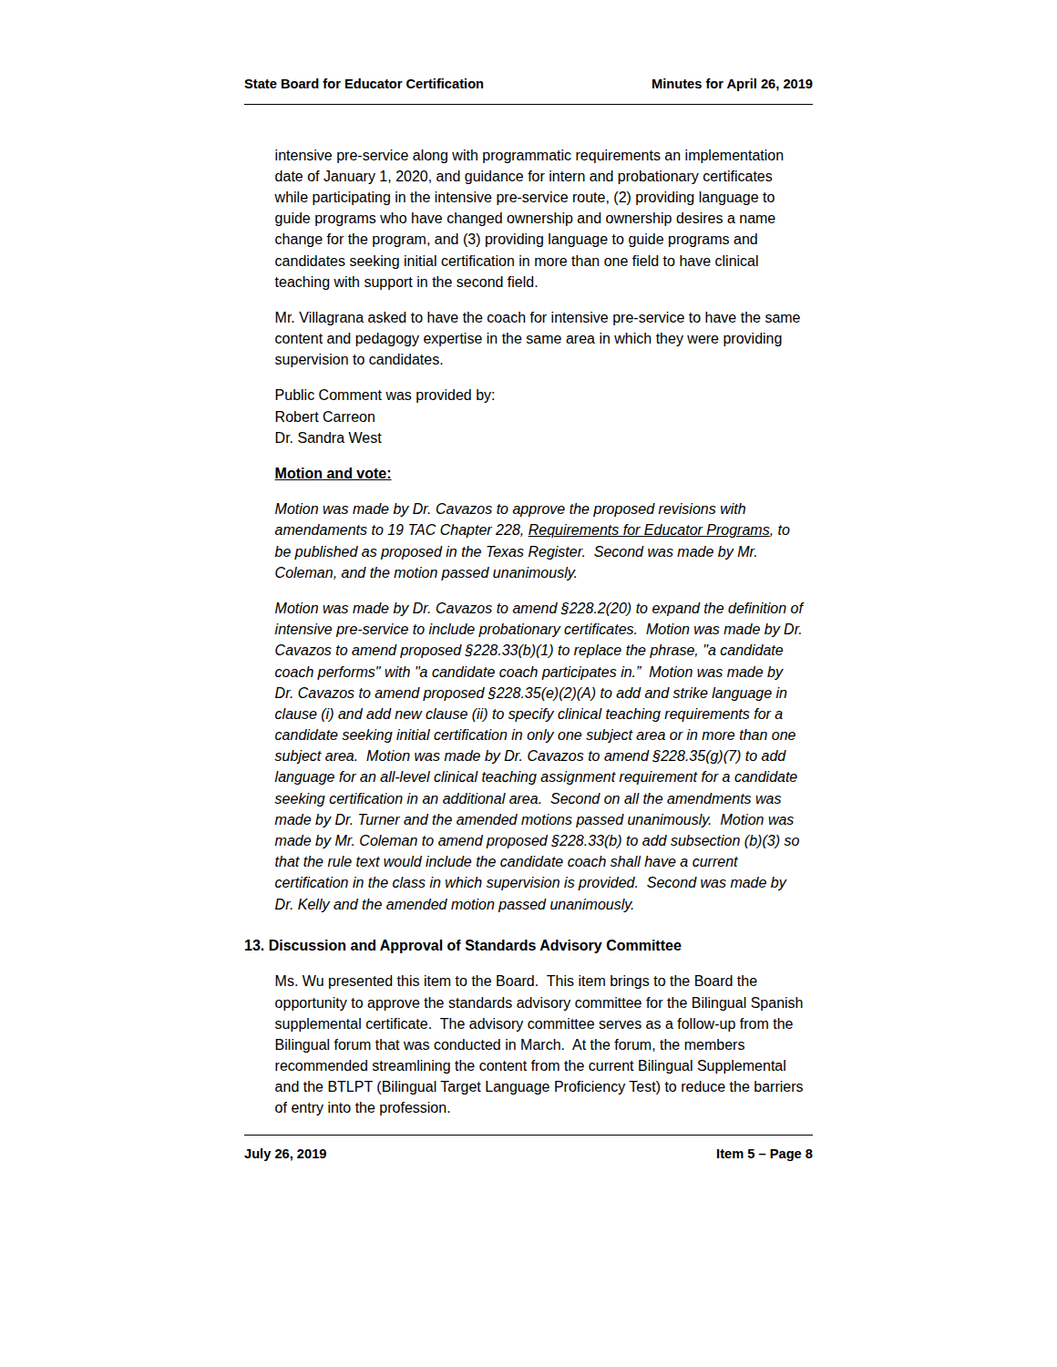State Board for Educator Certification
Minutes for April 26, 2019
intensive pre-service along with programmatic requirements an implementation date of January 1, 2020, and guidance for intern and probationary certificates while participating in the intensive pre-service route, (2) providing language to guide programs who have changed ownership and ownership desires a name change for the program, and (3) providing language to guide programs and candidates seeking initial certification in more than one field to have clinical teaching with support in the second field.
Mr. Villagrana asked to have the coach for intensive pre-service to have the same content and pedagogy expertise in the same area in which they were providing supervision to candidates.
Public Comment was provided by:
Robert Carreon
Dr. Sandra West
Motion and vote:
Motion was made by Dr. Cavazos to approve the proposed revisions with amendaments to 19 TAC Chapter 228, Requirements for Educator Programs, to be published as proposed in the Texas Register. Second was made by Mr. Coleman, and the motion passed unanimously.
Motion was made by Dr. Cavazos to amend §228.2(20) to expand the definition of intensive pre-service to include probationary certificates. Motion was made by Dr. Cavazos to amend proposed §228.33(b)(1) to replace the phrase, "a candidate coach performs" with "a candidate coach participates in.” Motion was made by Dr. Cavazos to amend proposed §228.35(e)(2)(A) to add and strike language in clause (i) and add new clause (ii) to specify clinical teaching requirements for a candidate seeking initial certification in only one subject area or in more than one subject area. Motion was made by Dr. Cavazos to amend §228.35(g)(7) to add language for an all-level clinical teaching assignment requirement for a candidate seeking certification in an additional area. Second on all the amendments was made by Dr. Turner and the amended motions passed unanimously. Motion was made by Mr. Coleman to amend proposed §228.33(b) to add subsection (b)(3) so that the rule text would include the candidate coach shall have a current certification in the class in which supervision is provided. Second was made by Dr. Kelly and the amended motion passed unanimously.
13. Discussion and Approval of Standards Advisory Committee
Ms. Wu presented this item to the Board. This item brings to the Board the opportunity to approve the standards advisory committee for the Bilingual Spanish supplemental certificate. The advisory committee serves as a follow-up from the Bilingual forum that was conducted in March. At the forum, the members recommended streamlining the content from the current Bilingual Supplemental and the BTLPT (Bilingual Target Language Proficiency Test) to reduce the barriers of entry into the profession.
July 26, 2019
Item 5 – Page 8